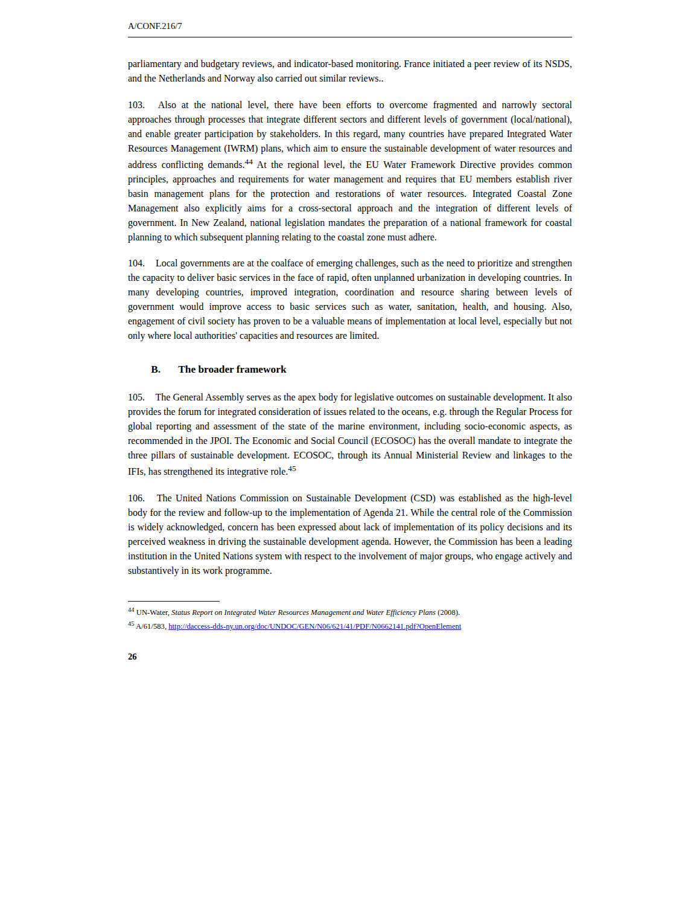A/CONF.216/7
parliamentary and budgetary reviews, and indicator-based monitoring. France initiated a peer review of its NSDS, and the Netherlands and Norway also carried out similar reviews..
103. Also at the national level, there have been efforts to overcome fragmented and narrowly sectoral approaches through processes that integrate different sectors and different levels of government (local/national), and enable greater participation by stakeholders. In this regard, many countries have prepared Integrated Water Resources Management (IWRM) plans, which aim to ensure the sustainable development of water resources and address conflicting demands.44 At the regional level, the EU Water Framework Directive provides common principles, approaches and requirements for water management and requires that EU members establish river basin management plans for the protection and restorations of water resources. Integrated Coastal Zone Management also explicitly aims for a cross-sectoral approach and the integration of different levels of government. In New Zealand, national legislation mandates the preparation of a national framework for coastal planning to which subsequent planning relating to the coastal zone must adhere.
104. Local governments are at the coalface of emerging challenges, such as the need to prioritize and strengthen the capacity to deliver basic services in the face of rapid, often unplanned urbanization in developing countries. In many developing countries, improved integration, coordination and resource sharing between levels of government would improve access to basic services such as water, sanitation, health, and housing. Also, engagement of civil society has proven to be a valuable means of implementation at local level, especially but not only where local authorities' capacities and resources are limited.
B. The broader framework
105. The General Assembly serves as the apex body for legislative outcomes on sustainable development. It also provides the forum for integrated consideration of issues related to the oceans, e.g. through the Regular Process for global reporting and assessment of the state of the marine environment, including socio-economic aspects, as recommended in the JPOI. The Economic and Social Council (ECOSOC) has the overall mandate to integrate the three pillars of sustainable development. ECOSOC, through its Annual Ministerial Review and linkages to the IFIs, has strengthened its integrative role.45
106. The United Nations Commission on Sustainable Development (CSD) was established as the high-level body for the review and follow-up to the implementation of Agenda 21. While the central role of the Commission is widely acknowledged, concern has been expressed about lack of implementation of its policy decisions and its perceived weakness in driving the sustainable development agenda. However, the Commission has been a leading institution in the United Nations system with respect to the involvement of major groups, who engage actively and substantively in its work programme.
44 UN-Water, Status Report on Integrated Water Resources Management and Water Efficiency Plans (2008).
45 A/61/583, http://daccess-dds-ny.un.org/doc/UNDOC/GEN/N06/621/41/PDF/N0662141.pdf?OpenElement
26